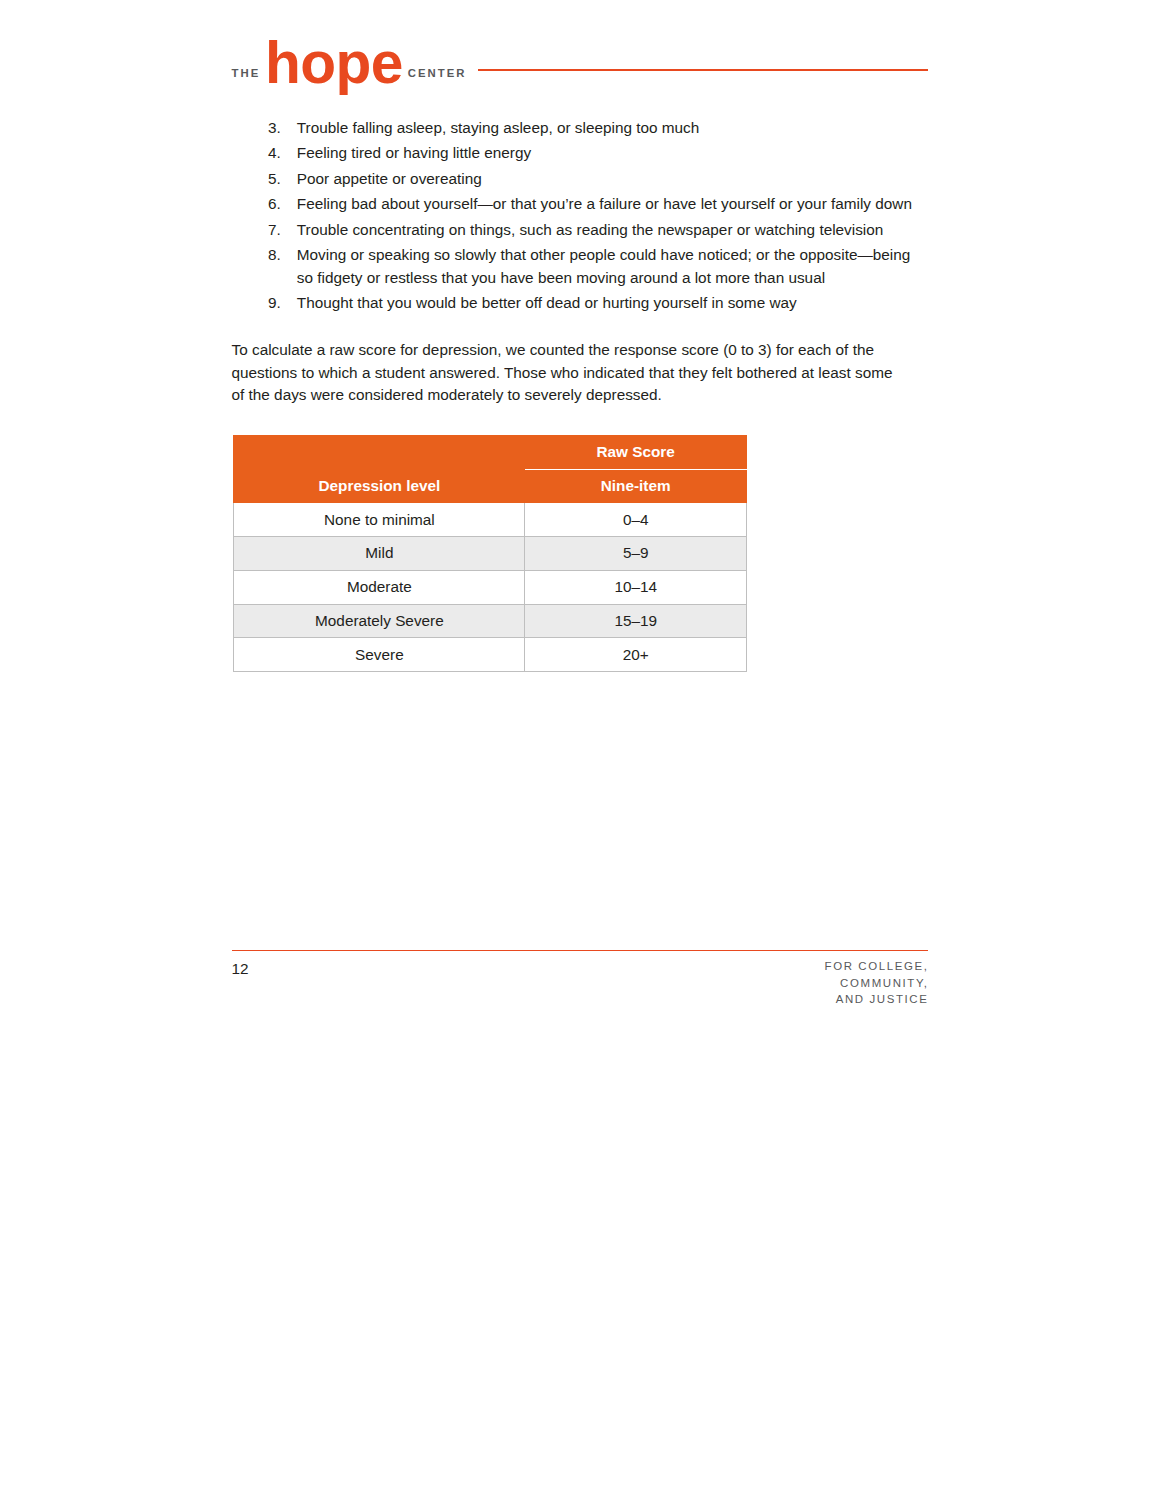THE hope CENTER
3. Trouble falling asleep, staying asleep, or sleeping too much
4. Feeling tired or having little energy
5. Poor appetite or overeating
6. Feeling bad about yourself—or that you’re a failure or have let yourself or your family down
7. Trouble concentrating on things, such as reading the newspaper or watching television
8. Moving or speaking so slowly that other people could have noticed; or the opposite—being so fidgety or restless that you have been moving around a lot more than usual
9. Thought that you would be better off dead or hurting yourself in some way
To calculate a raw score for depression, we counted the response score (0 to 3) for each of the questions to which a student answered. Those who indicated that they felt bothered at least some of the days were considered moderately to severely depressed.
| | Raw Score |
| --- | --- |
| Depression level | Nine-item |
| None to minimal | 0–4 |
| Mild | 5–9 |
| Moderate | 10–14 |
| Moderately Severe | 15–19 |
| Severe | 20+ |
12
For College,
Community,
and Justice